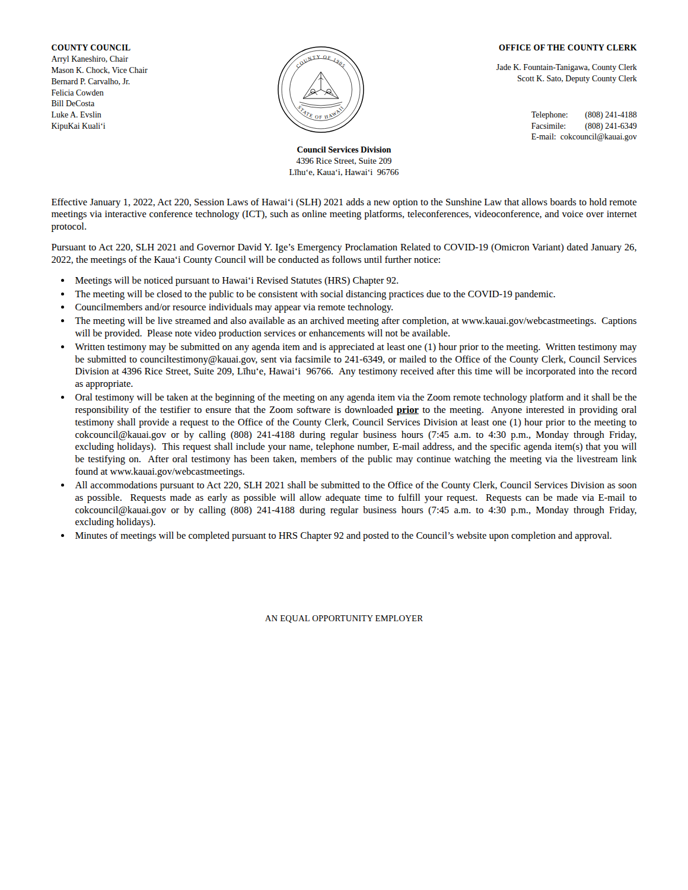COUNTY COUNCIL
Arryl Kaneshiro, Chair
Mason K. Chock, Vice Chair
Bernard P. Carvalho, Jr.
Felicia Cowden
Bill DeCosta
Luke A. Evslin
KipuKai Kualiʻi
COUNTY OF 1905 STATE OF HAWAII
OFFICE OF THE COUNTY CLERK
Jade K. Fountain-Tanigawa, County Clerk
Scott K. Sato, Deputy County Clerk
Telephone:
(808) 241-4188
Facsimile:
(808) 241-6349
E-mail: cokcouncil@kauai.gov
Council Services Division
4396 Rice Street, Suite 209
Līhuʻe, Kauaʻi, Hawaiʻi 96766
Effective January 1, 2022, Act 220, Session Laws of Hawaiʻi (SLH) 2021 adds a new option to the Sunshine Law that allows boards to hold remote meetings via interactive conference technology (ICT), such as online meeting platforms, teleconferences, videoconference, and voice over internet protocol.
Pursuant to Act 220, SLH 2021 and Governor David Y. Ige’s Emergency Proclamation Related to COVID-19 (Omicron Variant) dated January 26, 2022, the meetings of the Kauaʻi County Council will be conducted as follows until further notice:
Meetings will be noticed pursuant to Hawaiʻi Revised Statutes (HRS) Chapter 92.
The meeting will be closed to the public to be consistent with social distancing practices due to the COVID-19 pandemic.
Councilmembers and/or resource individuals may appear via remote technology.
The meeting will be live streamed and also available as an archived meeting after completion, at www.kauai.gov/webcastmeetings. Captions will be provided. Please note video production services or enhancements will not be available.
Written testimony may be submitted on any agenda item and is appreciated at least one (1) hour prior to the meeting. Written testimony may be submitted to counciltestimony@kauai.gov, sent via facsimile to 241-6349, or mailed to the Office of the County Clerk, Council Services Division at 4396 Rice Street, Suite 209, Līhuʻe, Hawaiʻi 96766. Any testimony received after this time will be incorporated into the record as appropriate.
Oral testimony will be taken at the beginning of the meeting on any agenda item via the Zoom remote technology platform and it shall be the responsibility of the testifier to ensure that the Zoom software is downloaded prior to the meeting. Anyone interested in providing oral testimony shall provide a request to the Office of the County Clerk, Council Services Division at least one (1) hour prior to the meeting to cokcouncil@kauai.gov or by calling (808) 241-4188 during regular business hours (7:45 a.m. to 4:30 p.m., Monday through Friday, excluding holidays). This request shall include your name, telephone number, E-mail address, and the specific agenda item(s) that you will be testifying on. After oral testimony has been taken, members of the public may continue watching the meeting via the livestream link found at www.kauai.gov/webcastmeetings.
All accommodations pursuant to Act 220, SLH 2021 shall be submitted to the Office of the County Clerk, Council Services Division as soon as possible. Requests made as early as possible will allow adequate time to fulfill your request. Requests can be made via E-mail to cokcouncil@kauai.gov or by calling (808) 241-4188 during regular business hours (7:45 a.m. to 4:30 p.m., Monday through Friday, excluding holidays).
Minutes of meetings will be completed pursuant to HRS Chapter 92 and posted to the Council’s website upon completion and approval.
AN EQUAL OPPORTUNITY EMPLOYER